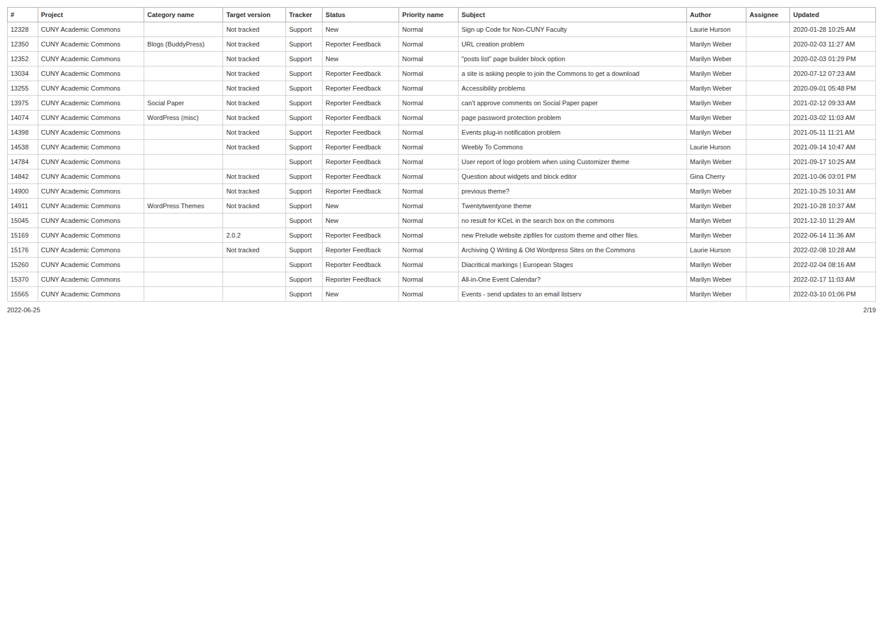| # | Project | Category name | Target version | Tracker | Status | Priority name | Subject | Author | Assignee | Updated |
| --- | --- | --- | --- | --- | --- | --- | --- | --- | --- | --- |
| 12328 | CUNY Academic Commons | | Not tracked | Support | New | Normal | Sign up Code for Non-CUNY Faculty | Laurie Hurson | | 2020-01-28 10:25 AM |
| 12350 | CUNY Academic Commons | Blogs (BuddyPress) | Not tracked | Support | Reporter Feedback | Normal | URL creation problem | Marilyn Weber | | 2020-02-03 11:27 AM |
| 12352 | CUNY Academic Commons | | Not tracked | Support | New | Normal | "posts list" page builder block option | Marilyn Weber | | 2020-02-03 01:29 PM |
| 13034 | CUNY Academic Commons | | Not tracked | Support | Reporter Feedback | Normal | a site is asking people to join the Commons to get a download | Marilyn Weber | | 2020-07-12 07:23 AM |
| 13255 | CUNY Academic Commons | | Not tracked | Support | Reporter Feedback | Normal | Accessibility problems | Marilyn Weber | | 2020-09-01 05:48 PM |
| 13975 | CUNY Academic Commons | Social Paper | Not tracked | Support | Reporter Feedback | Normal | can't approve comments on Social Paper paper | Marilyn Weber | | 2021-02-12 09:33 AM |
| 14074 | CUNY Academic Commons | WordPress (misc) | Not tracked | Support | Reporter Feedback | Normal | page password protection problem | Marilyn Weber | | 2021-03-02 11:03 AM |
| 14398 | CUNY Academic Commons | | Not tracked | Support | Reporter Feedback | Normal | Events plug-in notification problem | Marilyn Weber | | 2021-05-11 11:21 AM |
| 14538 | CUNY Academic Commons | | Not tracked | Support | Reporter Feedback | Normal | Weebly To Commons | Laurie Hurson | | 2021-09-14 10:47 AM |
| 14784 | CUNY Academic Commons | | | Support | Reporter Feedback | Normal | User report of logo problem when using Customizer theme | Marilyn Weber | | 2021-09-17 10:25 AM |
| 14842 | CUNY Academic Commons | | Not tracked | Support | Reporter Feedback | Normal | Question about widgets and block editor | Gina Cherry | | 2021-10-06 03:01 PM |
| 14900 | CUNY Academic Commons | | Not tracked | Support | Reporter Feedback | Normal | previous theme? | Marilyn Weber | | 2021-10-25 10:31 AM |
| 14911 | CUNY Academic Commons | WordPress Themes | Not tracked | Support | New | Normal | Twentytwentyone theme | Marilyn Weber | | 2021-10-28 10:37 AM |
| 15045 | CUNY Academic Commons | | | Support | New | Normal | no result for KCeL in the search box on the commons | Marilyn Weber | | 2021-12-10 11:29 AM |
| 15169 | CUNY Academic Commons | | 2.0.2 | Support | Reporter Feedback | Normal | new Prelude website zipfiles for custom theme and other files. | Marilyn Weber | | 2022-06-14 11:36 AM |
| 15176 | CUNY Academic Commons | | Not tracked | Support | Reporter Feedback | Normal | Archiving Q Writing & Old Wordpress Sites on the Commons | Laurie Hurson | | 2022-02-08 10:28 AM |
| 15260 | CUNY Academic Commons | | | Support | Reporter Feedback | Normal | Diacritical markings / European Stages | Marilyn Weber | | 2022-02-04 08:16 AM |
| 15370 | CUNY Academic Commons | | | Support | Reporter Feedback | Normal | All-in-One Event Calendar? | Marilyn Weber | | 2022-02-17 11:03 AM |
| 15565 | CUNY Academic Commons | | | Support | New | Normal | Events - send updates to an email listserv | Marilyn Weber | | 2022-03-10 01:06 PM |
2022-06-25 2/19